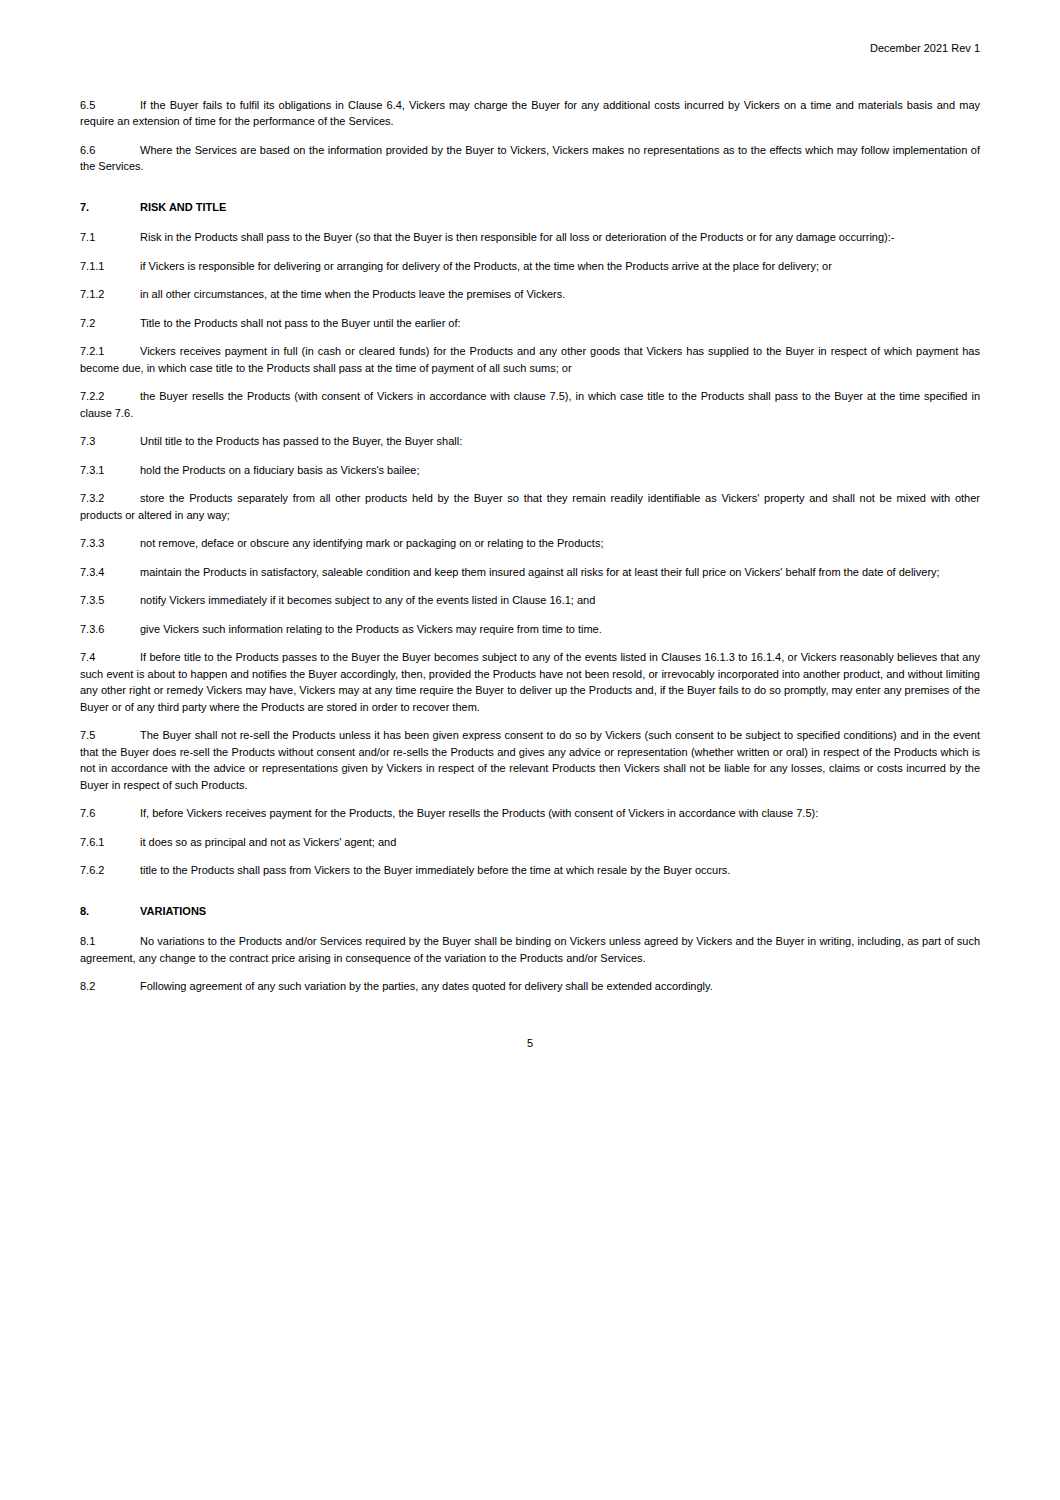December 2021 Rev 1
6.5 If the Buyer fails to fulfil its obligations in Clause 6.4, Vickers may charge the Buyer for any additional costs incurred by Vickers on a time and materials basis and may require an extension of time for the performance of the Services.
6.6 Where the Services are based on the information provided by the Buyer to Vickers, Vickers makes no representations as to the effects which may follow implementation of the Services.
7. RISK AND TITLE
7.1 Risk in the Products shall pass to the Buyer (so that the Buyer is then responsible for all loss or deterioration of the Products or for any damage occurring):-
7.1.1 if Vickers is responsible for delivering or arranging for delivery of the Products, at the time when the Products arrive at the place for delivery; or
7.1.2 in all other circumstances, at the time when the Products leave the premises of Vickers.
7.2 Title to the Products shall not pass to the Buyer until the earlier of:
7.2.1 Vickers receives payment in full (in cash or cleared funds) for the Products and any other goods that Vickers has supplied to the Buyer in respect of which payment has become due, in which case title to the Products shall pass at the time of payment of all such sums; or
7.2.2 the Buyer resells the Products (with consent of Vickers in accordance with clause 7.5), in which case title to the Products shall pass to the Buyer at the time specified in clause 7.6.
7.3 Until title to the Products has passed to the Buyer, the Buyer shall:
7.3.1 hold the Products on a fiduciary basis as Vickers's bailee;
7.3.2 store the Products separately from all other products held by the Buyer so that they remain readily identifiable as Vickers' property and shall not be mixed with other products or altered in any way;
7.3.3 not remove, deface or obscure any identifying mark or packaging on or relating to the Products;
7.3.4 maintain the Products in satisfactory, saleable condition and keep them insured against all risks for at least their full price on Vickers' behalf from the date of delivery;
7.3.5 notify Vickers immediately if it becomes subject to any of the events listed in Clause 16.1; and
7.3.6 give Vickers such information relating to the Products as Vickers may require from time to time.
7.4 If before title to the Products passes to the Buyer the Buyer becomes subject to any of the events listed in Clauses 16.1.3 to 16.1.4, or Vickers reasonably believes that any such event is about to happen and notifies the Buyer accordingly, then, provided the Products have not been resold, or irrevocably incorporated into another product, and without limiting any other right or remedy Vickers may have, Vickers may at any time require the Buyer to deliver up the Products and, if the Buyer fails to do so promptly, may enter any premises of the Buyer or of any third party where the Products are stored in order to recover them.
7.5 The Buyer shall not re-sell the Products unless it has been given express consent to do so by Vickers (such consent to be subject to specified conditions) and in the event that the Buyer does re-sell the Products without consent and/or re-sells the Products and gives any advice or representation (whether written or oral) in respect of the Products which is not in accordance with the advice or representations given by Vickers in respect of the relevant Products then Vickers shall not be liable for any losses, claims or costs incurred by the Buyer in respect of such Products.
7.6 If, before Vickers receives payment for the Products, the Buyer resells the Products (with consent of Vickers in accordance with clause 7.5):
7.6.1 it does so as principal and not as Vickers' agent; and
7.6.2 title to the Products shall pass from Vickers to the Buyer immediately before the time at which resale by the Buyer occurs.
8. VARIATIONS
8.1 No variations to the Products and/or Services required by the Buyer shall be binding on Vickers unless agreed by Vickers and the Buyer in writing, including, as part of such agreement, any change to the contract price arising in consequence of the variation to the Products and/or Services.
8.2 Following agreement of any such variation by the parties, any dates quoted for delivery shall be extended accordingly.
5